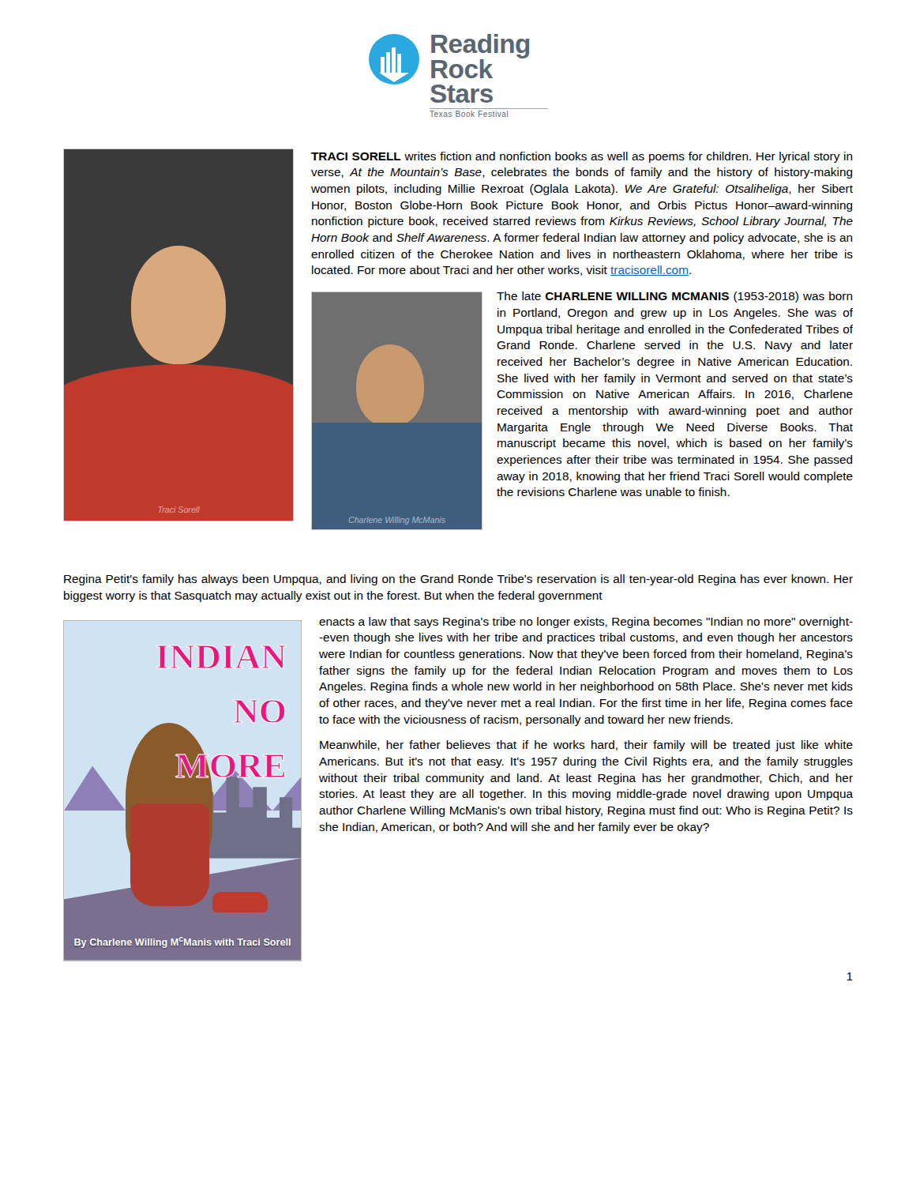Reading Rock Stars Texas Book Festival
Traci Sorell
TRACI SORELL writes fiction and nonfiction books as well as poems for children. Her lyrical story in verse, At the Mountain’s Base, celebrates the bonds of family and the history of history-making women pilots, including Millie Rexroat (Oglala Lakota). We Are Grateful: Otsaliheliga, her Sibert Honor, Boston Globe-Horn Book Picture Book Honor, and Orbis Pictus Honor–award-winning nonfiction picture book, received starred reviews from Kirkus Reviews, School Library Journal, The Horn Book and Shelf Awareness. A former federal Indian law attorney and policy advocate, she is an enrolled citizen of the Cherokee Nation and lives in northeastern Oklahoma, where her tribe is located. For more about Traci and her other works, visit tracisorell.com.
Charlene Willing McManis
The late CHARLENE WILLING MCMANIS (1953-2018) was born in Portland, Oregon and grew up in Los Angeles. She was of Umpqua tribal heritage and enrolled in the Confederated Tribes of Grand Ronde. Charlene served in the U.S. Navy and later received her Bachelor’s degree in Native American Education. She lived with her family in Vermont and served on that state’s Commission on Native American Affairs. In 2016, Charlene received a mentorship with award-winning poet and author Margarita Engle through We Need Diverse Books. That manuscript became this novel, which is based on her family’s experiences after their tribe was terminated in 1954. She passed away in 2018, knowing that her friend Traci Sorell would complete the revisions Charlene was unable to finish.
Regina Petit's family has always been Umpqua, and living on the Grand Ronde Tribe's reservation is all ten-year-old Regina has ever known. Her biggest worry is that Sasquatch may actually exist out in the forest. But when the federal government
INDIAN
NO
MORE
By Charlene Willing McManis with Traci Sorell
enacts a law that says Regina's tribe no longer exists, Regina becomes "Indian no more" overnight--even though she lives with her tribe and practices tribal customs, and even though her ancestors were Indian for countless generations. Now that they've been forced from their homeland, Regina's father signs the family up for the federal Indian Relocation Program and moves them to Los Angeles. Regina finds a whole new world in her neighborhood on 58th Place. She's never met kids of other races, and they've never met a real Indian. For the first time in her life, Regina comes face to face with the viciousness of racism, personally and toward her new friends.
Meanwhile, her father believes that if he works hard, their family will be treated just like white Americans. But it's not that easy. It's 1957 during the Civil Rights era, and the family struggles without their tribal community and land. At least Regina has her grandmother, Chich, and her stories. At least they are all together. In this moving middle-grade novel drawing upon Umpqua author Charlene Willing McManis's own tribal history, Regina must find out: Who is Regina Petit? Is she Indian, American, or both? And will she and her family ever be okay?
1